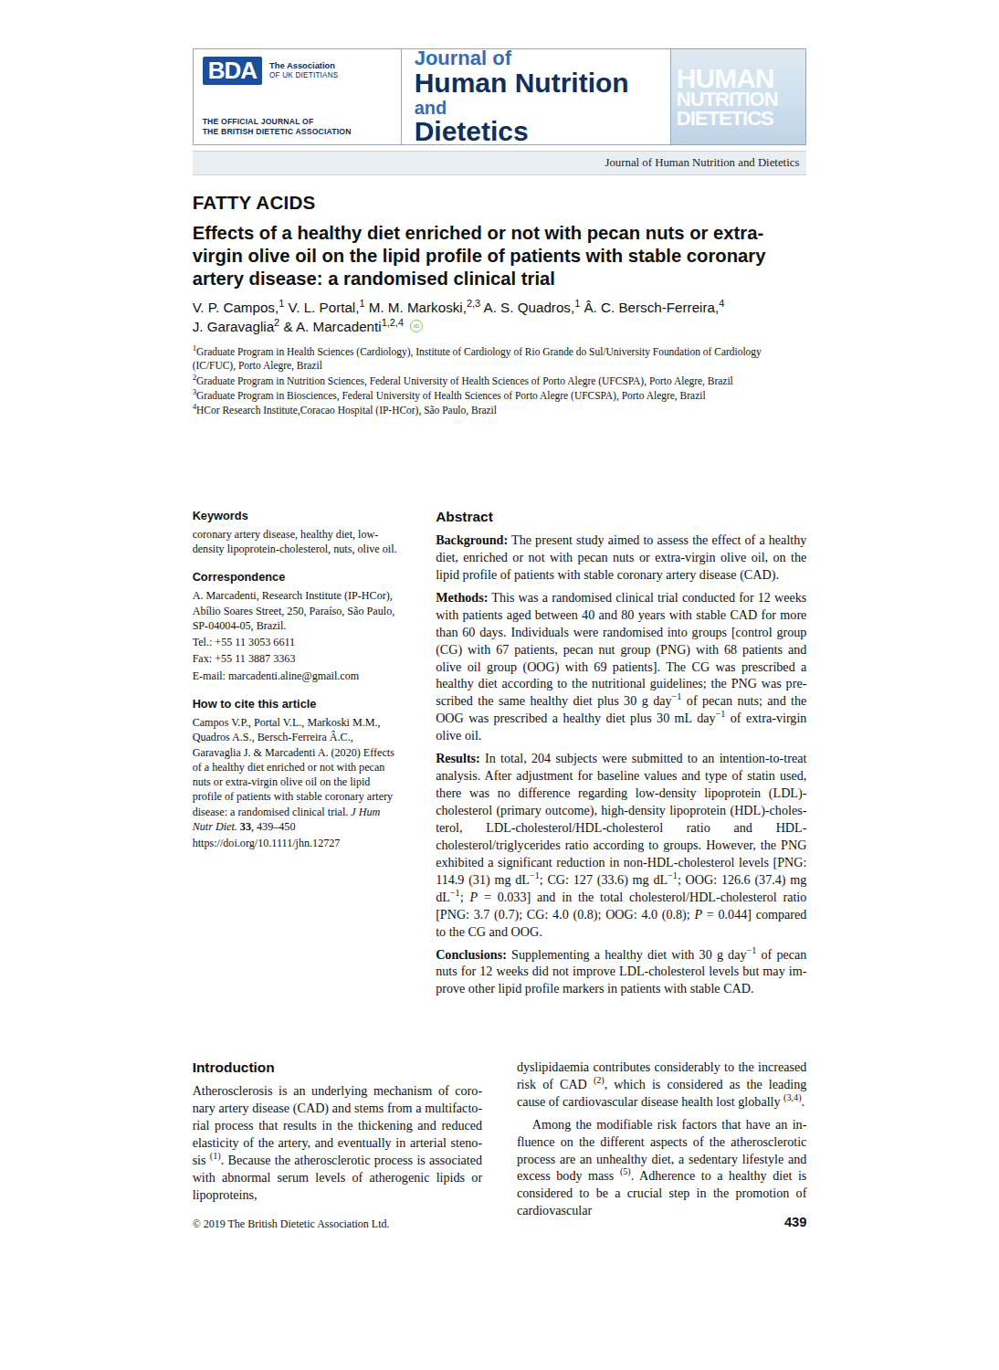BDA
The Association
of UK Dietitians
The official journal of
the British Dietetic Association
Journal of
Human Nutrition
and
Dietetics
HUMAN
NUTRITION
DIETETICS
Journal of Human Nutrition and Dietetics
FATTY ACIDS
Effects of a healthy diet enriched or not with pecan nuts or extra-virgin olive oil on the lipid profile of patients with stable coronary artery disease: a randomised clinical trial
V. P. Campos,1 V. L. Portal,1 M. M. Markoski,2,3 A. S. Quadros,1 Â. C. Bersch-Ferreira,4
J. Garavaglia2 & A. Marcadenti1,2,4
1Graduate Program in Health Sciences (Cardiology), Institute of Cardiology of Rio Grande do Sul/University Foundation of Cardiology (IC/FUC), Porto Alegre, Brazil
2Graduate Program in Nutrition Sciences, Federal University of Health Sciences of Porto Alegre (UFCSPA), Porto Alegre, Brazil
3Graduate Program in Biosciences, Federal University of Health Sciences of Porto Alegre (UFCSPA), Porto Alegre, Brazil
4HCor Research Institute,Coracao Hospital (IP-HCor), São Paulo, Brazil
Keywords
coronary artery disease, healthy diet, low-density lipoprotein-cholesterol, nuts, olive oil.
Correspondence
A. Marcadenti, Research Institute (IP-HCor), Abílio Soares Street, 250, Paraíso, São Paulo, SP-04004-05, Brazil.
Tel.: +55 11 3053 6611
Fax: +55 11 3887 3363
E-mail: marcadenti.aline@gmail.com
How to cite this article
Campos V.P., Portal V.L., Markoski M.M., Quadros A.S., Bersch-Ferreira Â.C., Garavaglia J. & Marcadenti A. (2020) Effects of a healthy diet enriched or not with pecan nuts or extra-virgin olive oil on the lipid profile of patients with stable coronary artery disease: a randomised clinical trial. J Hum Nutr Diet. 33, 439–450
https://doi.org/10.1111/jhn.12727
Abstract
Background: The present study aimed to assess the effect of a healthy diet, enriched or not with pecan nuts or extra-virgin olive oil, on the lipid profile of patients with stable coronary artery disease (CAD).
Methods: This was a randomised clinical trial conducted for 12 weeks with patients aged between 40 and 80 years with stable CAD for more than 60 days. Individuals were randomised into groups [control group (CG) with 67 patients, pecan nut group (PNG) with 68 patients and olive oil group (OOG) with 69 patients]. The CG was prescribed a healthy diet according to the nutritional guidelines; the PNG was prescribed the same healthy diet plus 30 g day−1 of pecan nuts; and the OOG was prescribed a healthy diet plus 30 mL day−1 of extra-virgin olive oil.
Results: In total, 204 subjects were submitted to an intention-to-treat analysis. After adjustment for baseline values and type of statin used, there was no difference regarding low-density lipoprotein (LDL)-cholesterol (primary outcome), high-density lipoprotein (HDL)-cholesterol, LDL-cholesterol/HDL-cholesterol ratio and HDL-cholesterol/triglycerides ratio according to groups. However, the PNG exhibited a significant reduction in non-HDL-cholesterol levels [PNG: 114.9 (31) mg dL−1; CG: 127 (33.6) mg dL−1; OOG: 126.6 (37.4) mg dL−1; P = 0.033] and in the total cholesterol/HDL-cholesterol ratio [PNG: 3.7 (0.7); CG: 4.0 (0.8); OOG: 4.0 (0.8); P = 0.044] compared to the CG and OOG.
Conclusions: Supplementing a healthy diet with 30 g day−1 of pecan nuts for 12 weeks did not improve LDL-cholesterol levels but may improve other lipid profile markers in patients with stable CAD.
Introduction
Atherosclerosis is an underlying mechanism of coronary artery disease (CAD) and stems from a multifactorial process that results in the thickening and reduced elasticity of the artery, and eventually in arterial stenosis (1). Because the atherosclerotic process is associated with abnormal serum levels of atherogenic lipids or lipoproteins,
dyslipidaemia contributes considerably to the increased risk of CAD (2), which is considered as the leading cause of cardiovascular disease health lost globally (3,4).
Among the modifiable risk factors that have an influence on the different aspects of the atherosclerotic process are an unhealthy diet, a sedentary lifestyle and excess body mass (5). Adherence to a healthy diet is considered to be a crucial step in the promotion of cardiovascular
© 2019 The British Dietetic Association Ltd.
439